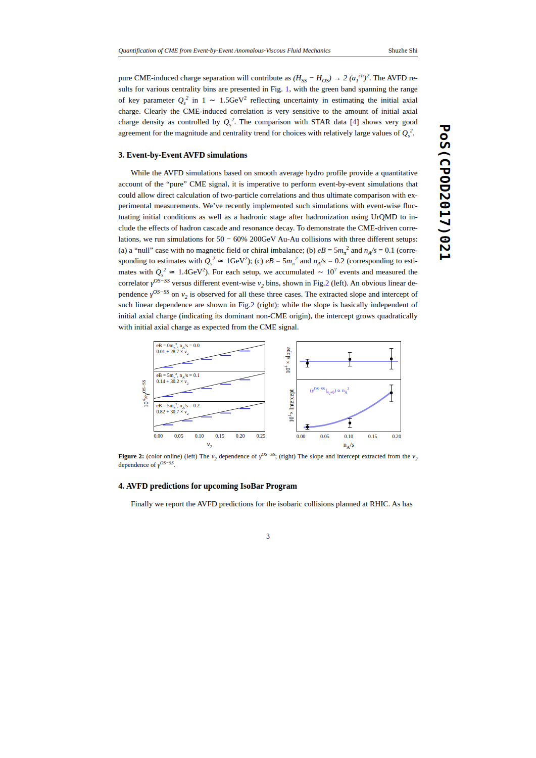Quantification of CME from Event-by-Event Anomalous-Viscous Fluid Mechanics Shuzhe Shi
PoS(CPOD2017)021
pure CME-induced charge separation will contribute as (HSS − HOS) → 2 (a1ch)2. The AVFD results for various centrality bins are presented in Fig. 1, with the green band spanning the range of key parameter Qs2 in 1 ∼ 1.5GeV2 reflecting uncertainty in estimating the initial axial charge. Clearly the CME-induced correlation is very sensitive to the amount of initial axial charge density as controlled by Qs2. The comparison with STAR data [4] shows very good agreement for the magnitude and centrality trend for choices with relatively large values of Qs2.
3. Event-by-Event AVFD simulations
While the AVFD simulations based on smooth average hydro profile provide a quantitative account of the “pure” CME signal, it is imperative to perform event-by-event simulations that could allow direct calculation of two-particle correlations and thus ultimate comparison with experimental measurements. We’ve recently implemented such simulations with event-wise fluctuating initial conditions as well as a hadronic stage after hadronization using UrQMD to include the effects of hadron cascade and resonance decay. To demonstrate the CME-driven correlations, we run simulations for 50 − 60% 200GeV Au-Au collisions with three different setups: (a) a “null” case with no magnetic field or chiral imbalance; (b) eB = 5mπ2 and nA/s = 0.1 (corresponding to estimates with Qs2 ≃ 1GeV2); (c) eB = 5mπ2 and nA/s = 0.2 (corresponding to estimates with Qs2 ≃ 1.4GeV2). For each setup, we accumulated ∼ 107 events and measured the correlator γOS−SS versus different event-wise v2 bins, shown in Fig.2 (left). An obvious linear dependence γOS−SS on v2 is observed for all these three cases. The extracted slope and intercept of such linear dependence are shown in Fig.2 (right): while the slope is basically independent of initial axial charge (indicating its dominant non-CME origin), the intercept grows quadratically with initial axial charge as expected from the CME signal.
104×γOS−SS
86420
eB = 0mπ2, nA/s = 0.0
0.01 + 28.7 × v2
86420
eB = 5mπ2, nA/s = 0.1
0.14 + 30.2 × v2
86420
eB = 5mπ2, nA/s = 0.2
0.82 + 30.7 × v2
0.000.050.100.150.200.25
v2
104 × slope
104× Intercept
3432302826
1.00.80.60.40.20.0
(γOS−SS |v2=0) ∝ nA2
0.000.050.100.150.20
nA/s
Figure 2: (color online) (left) The v2 dependence of γOS−SS; (right) The slope and intercept extracted from the v2 dependence of γOS−SS.
4. AVFD predictions for upcoming IsoBar Program
Finally we report the AVFD predictions for the isobaric collisions planned at RHIC. As has
3